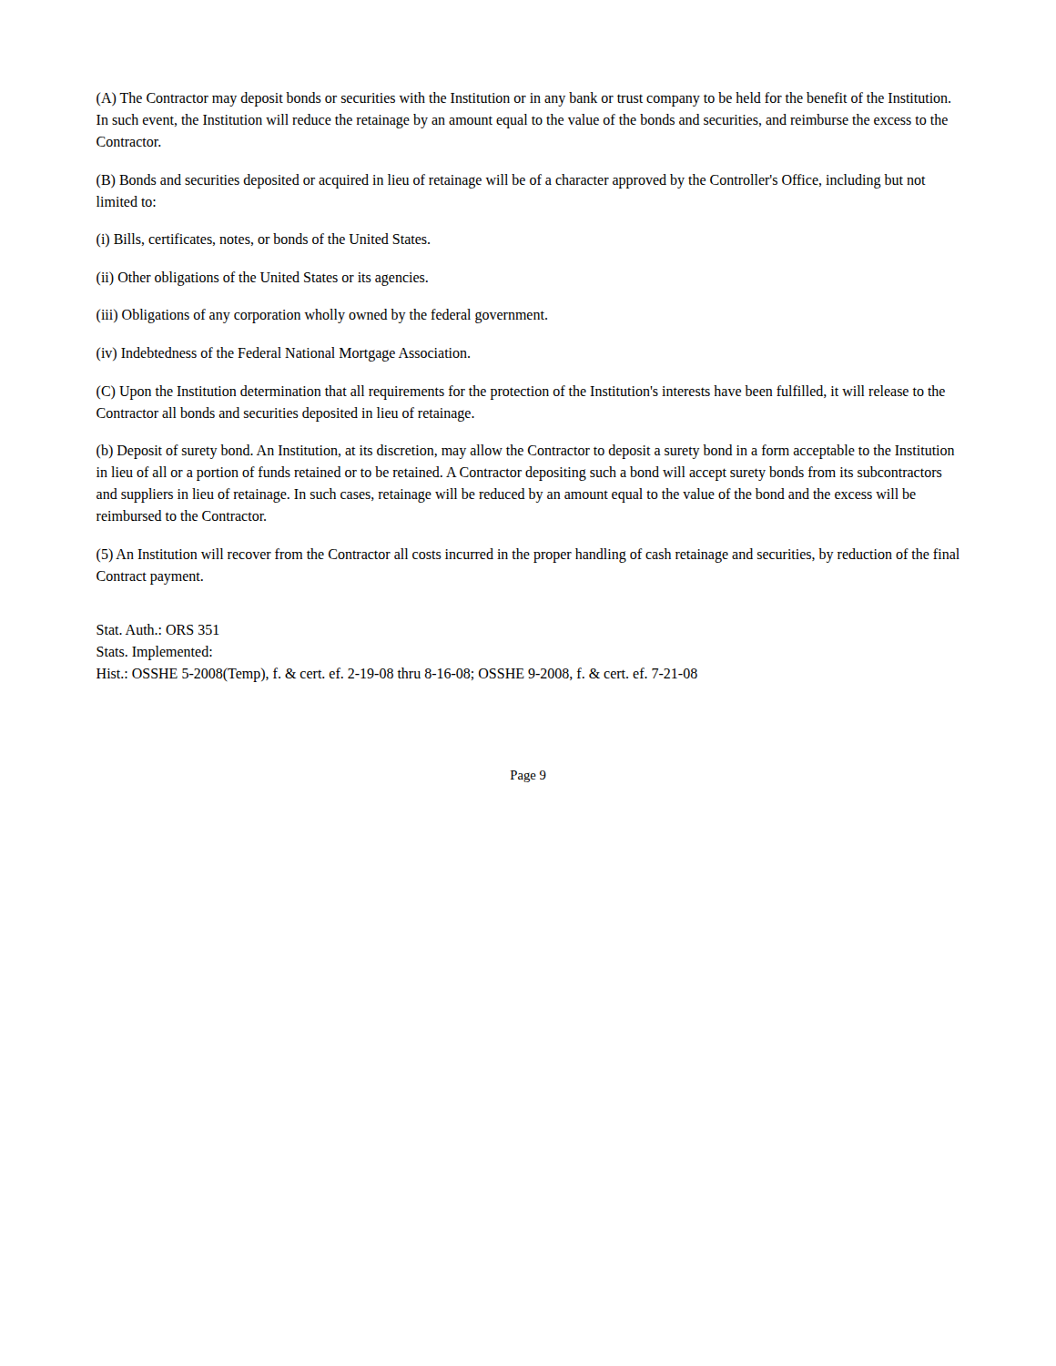(A) The Contractor may deposit bonds or securities with the Institution or in any bank or trust company to be held for the benefit of the Institution. In such event, the Institution will reduce the retainage by an amount equal to the value of the bonds and securities, and reimburse the excess to the Contractor.
(B) Bonds and securities deposited or acquired in lieu of retainage will be of a character approved by the Controller's Office, including but not limited to:
(i) Bills, certificates, notes, or bonds of the United States.
(ii) Other obligations of the United States or its agencies.
(iii) Obligations of any corporation wholly owned by the federal government.
(iv) Indebtedness of the Federal National Mortgage Association.
(C) Upon the Institution determination that all requirements for the protection of the Institution's interests have been fulfilled, it will release to the Contractor all bonds and securities deposited in lieu of retainage.
(b) Deposit of surety bond. An Institution, at its discretion, may allow the Contractor to deposit a surety bond in a form acceptable to the Institution in lieu of all or a portion of funds retained or to be retained. A Contractor depositing such a bond will accept surety bonds from its subcontractors and suppliers in lieu of retainage. In such cases, retainage will be reduced by an amount equal to the value of the bond and the excess will be reimbursed to the Contractor.
(5) An Institution will recover from the Contractor all costs incurred in the proper handling of cash retainage and securities, by reduction of the final Contract payment.
Stat. Auth.: ORS 351
Stats. Implemented:
Hist.: OSSHE 5-2008(Temp), f. & cert. ef. 2-19-08 thru 8-16-08; OSSHE 9-2008, f. & cert. ef. 7-21-08
Page 9